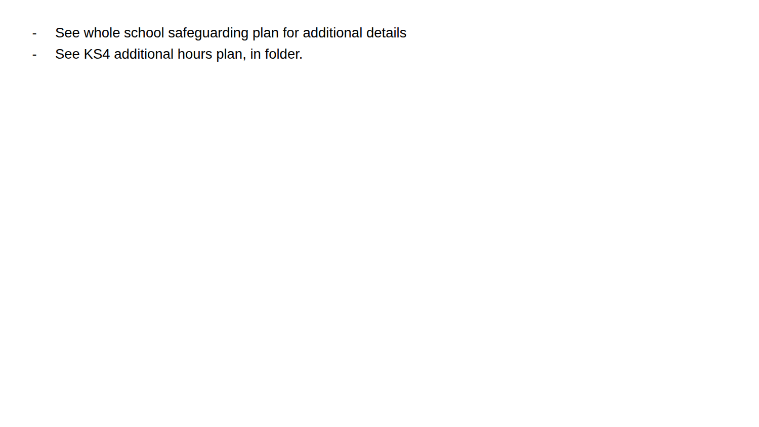See whole school safeguarding plan for additional details
See KS4 additional hours plan, in folder.